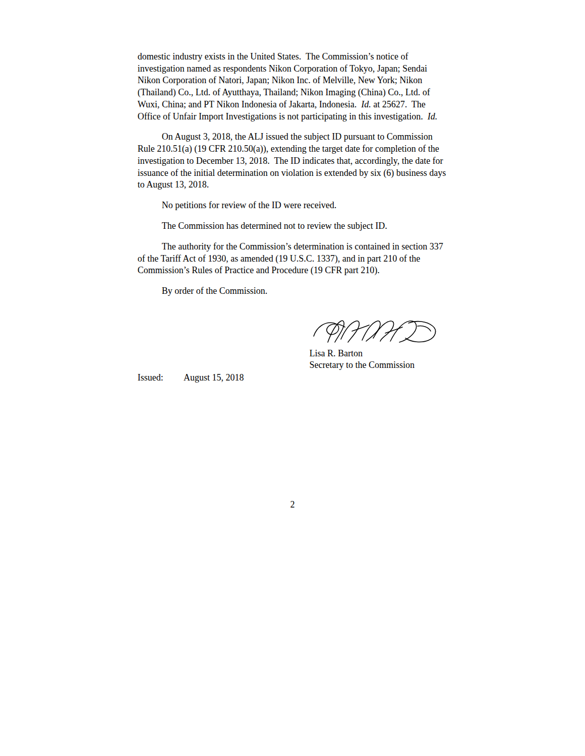domestic industry exists in the United States. The Commission’s notice of investigation named as respondents Nikon Corporation of Tokyo, Japan; Sendai Nikon Corporation of Natori, Japan; Nikon Inc. of Melville, New York; Nikon (Thailand) Co., Ltd. of Ayutthaya, Thailand; Nikon Imaging (China) Co., Ltd. of Wuxi, China; and PT Nikon Indonesia of Jakarta, Indonesia. Id. at 25627. The Office of Unfair Import Investigations is not participating in this investigation. Id.
On August 3, 2018, the ALJ issued the subject ID pursuant to Commission Rule 210.51(a) (19 CFR 210.50(a)), extending the target date for completion of the investigation to December 13, 2018. The ID indicates that, accordingly, the date for issuance of the initial determination on violation is extended by six (6) business days to August 13, 2018.
No petitions for review of the ID were received.
The Commission has determined not to review the subject ID.
The authority for the Commission’s determination is contained in section 337 of the Tariff Act of 1930, as amended (19 U.S.C. 1337), and in part 210 of the Commission’s Rules of Practice and Procedure (19 CFR part 210).
By order of the Commission.
Lisa R. Barton
Secretary to the Commission
Issued: August 15, 2018
2